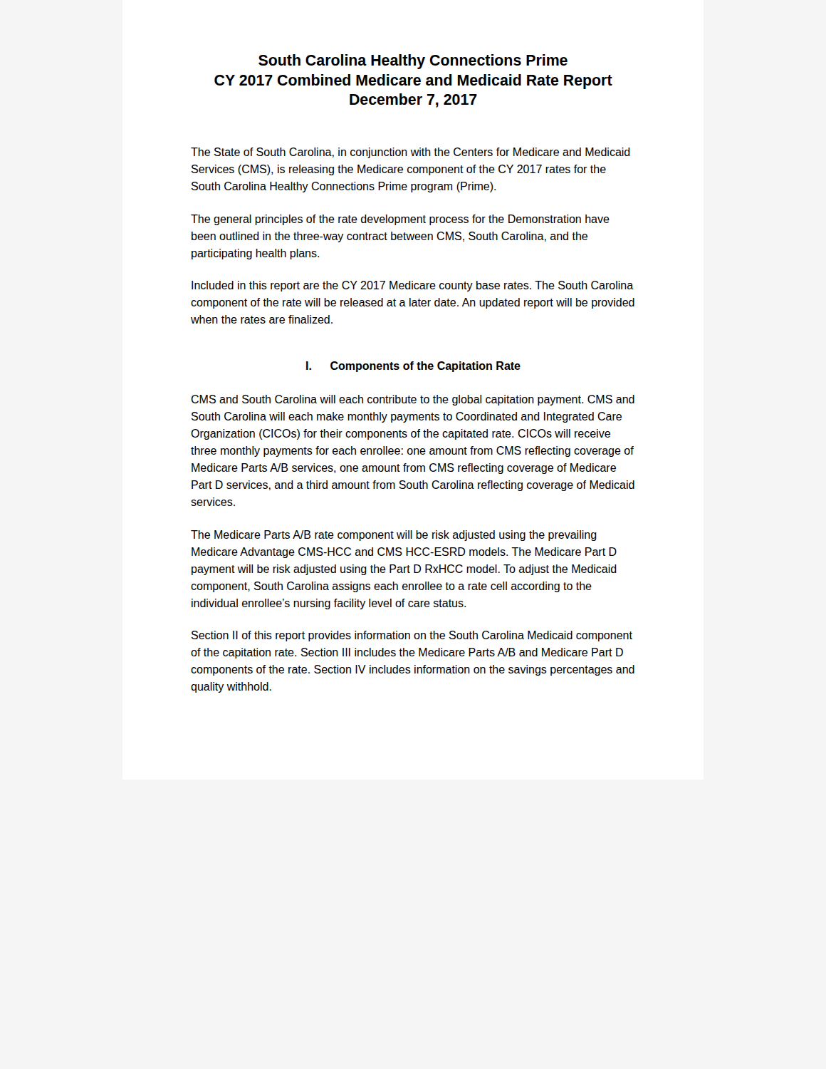South Carolina Healthy Connections Prime CY 2017 Combined Medicare and Medicaid Rate Report December 7, 2017
The State of South Carolina, in conjunction with the Centers for Medicare and Medicaid Services (CMS), is releasing the Medicare component of the CY 2017 rates for the South Carolina Healthy Connections Prime program (Prime).
The general principles of the rate development process for the Demonstration have been outlined in the three-way contract between CMS, South Carolina, and the participating health plans.
Included in this report are the CY 2017 Medicare county base rates. The South Carolina component of the rate will be released at a later date. An updated report will be provided when the rates are finalized.
I. Components of the Capitation Rate
CMS and South Carolina will each contribute to the global capitation payment. CMS and South Carolina will each make monthly payments to Coordinated and Integrated Care Organization (CICOs) for their components of the capitated rate. CICOs will receive three monthly payments for each enrollee: one amount from CMS reflecting coverage of Medicare Parts A/B services, one amount from CMS reflecting coverage of Medicare Part D services, and a third amount from South Carolina reflecting coverage of Medicaid services.
The Medicare Parts A/B rate component will be risk adjusted using the prevailing Medicare Advantage CMS-HCC and CMS HCC-ESRD models. The Medicare Part D payment will be risk adjusted using the Part D RxHCC model. To adjust the Medicaid component, South Carolina assigns each enrollee to a rate cell according to the individual enrollee’s nursing facility level of care status.
Section II of this report provides information on the South Carolina Medicaid component of the capitation rate. Section III includes the Medicare Parts A/B and Medicare Part D components of the rate. Section IV includes information on the savings percentages and quality withhold.